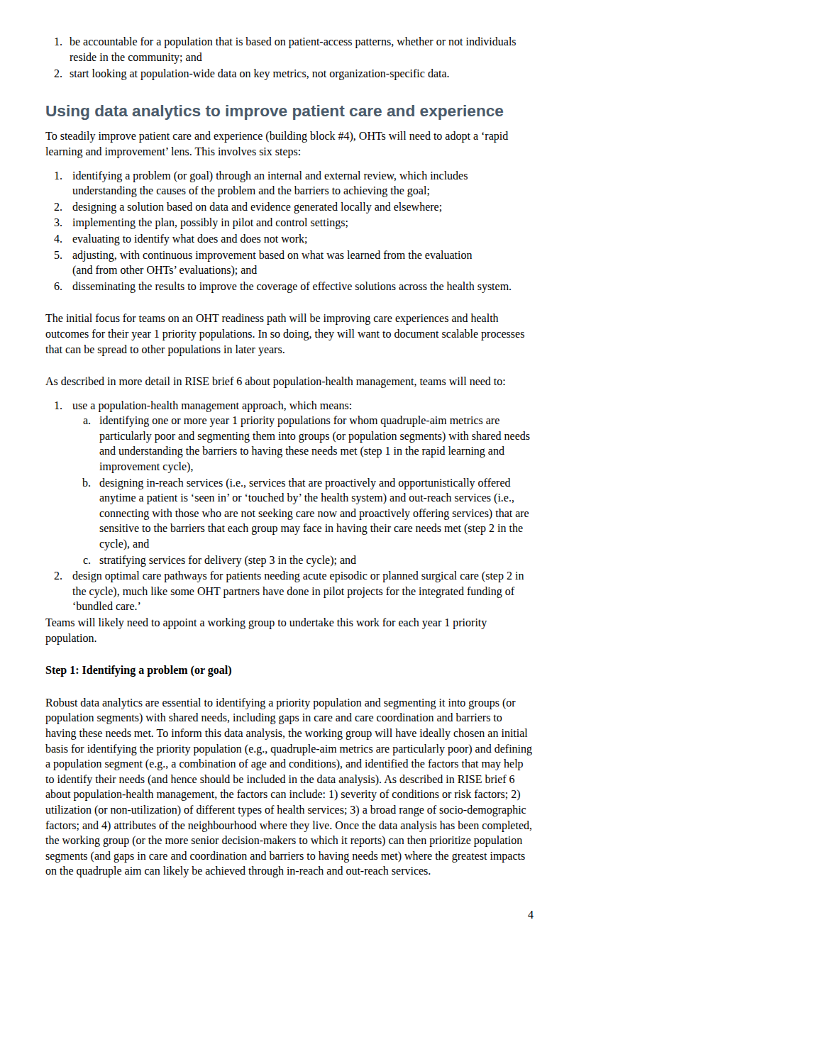be accountable for a population that is based on patient-access patterns, whether or not individuals reside in the community; and
start looking at population-wide data on key metrics, not organization-specific data.
Using data analytics to improve patient care and experience
To steadily improve patient care and experience (building block #4), OHTs will need to adopt a ‘rapid learning and improvement’ lens. This involves six steps:
identifying a problem (or goal) through an internal and external review, which includes understanding the causes of the problem and the barriers to achieving the goal;
designing a solution based on data and evidence generated locally and elsewhere;
implementing the plan, possibly in pilot and control settings;
evaluating to identify what does and does not work;
adjusting, with continuous improvement based on what was learned from the evaluation
(and from other OHTs’ evaluations); and
disseminating the results to improve the coverage of effective solutions across the health system.
The initial focus for teams on an OHT readiness path will be improving care experiences and health outcomes for their year 1 priority populations. In so doing, they will want to document scalable processes that can be spread to other populations in later years.
As described in more detail in RISE brief 6 about population-health management, teams will need to:
use a population-health management approach, which means:
identifying one or more year 1 priority populations for whom quadruple-aim metrics are particularly poor and segmenting them into groups (or population segments) with shared needs and understanding the barriers to having these needs met (step 1 in the rapid learning and improvement cycle),
designing in-reach services (i.e., services that are proactively and opportunistically offered anytime a patient is ‘seen in’ or ‘touched by’ the health system) and out-reach services (i.e., connecting with those who are not seeking care now and proactively offering services) that are sensitive to the barriers that each group may face in having their care needs met (step 2 in the cycle), and
stratifying services for delivery (step 3 in the cycle); and
design optimal care pathways for patients needing acute episodic or planned surgical care (step 2 in the cycle), much like some OHT partners have done in pilot projects for the integrated funding of ‘bundled care.’
Teams will likely need to appoint a working group to undertake this work for each year 1 priority population.
Step 1: Identifying a problem (or goal)
Robust data analytics are essential to identifying a priority population and segmenting it into groups (or population segments) with shared needs, including gaps in care and care coordination and barriers to having these needs met. To inform this data analysis, the working group will have ideally chosen an initial basis for identifying the priority population (e.g., quadruple-aim metrics are particularly poor) and defining a population segment (e.g., a combination of age and conditions), and identified the factors that may help to identify their needs (and hence should be included in the data analysis). As described in RISE brief 6 about population-health management, the factors can include: 1) severity of conditions or risk factors; 2) utilization (or non-utilization) of different types of health services; 3) a broad range of socio-demographic factors; and 4) attributes of the neighbourhood where they live. Once the data analysis has been completed, the working group (or the more senior decision-makers to which it reports) can then prioritize population segments (and gaps in care and coordination and barriers to having needs met) where the greatest impacts on the quadruple aim can likely be achieved through in-reach and out-reach services.
4